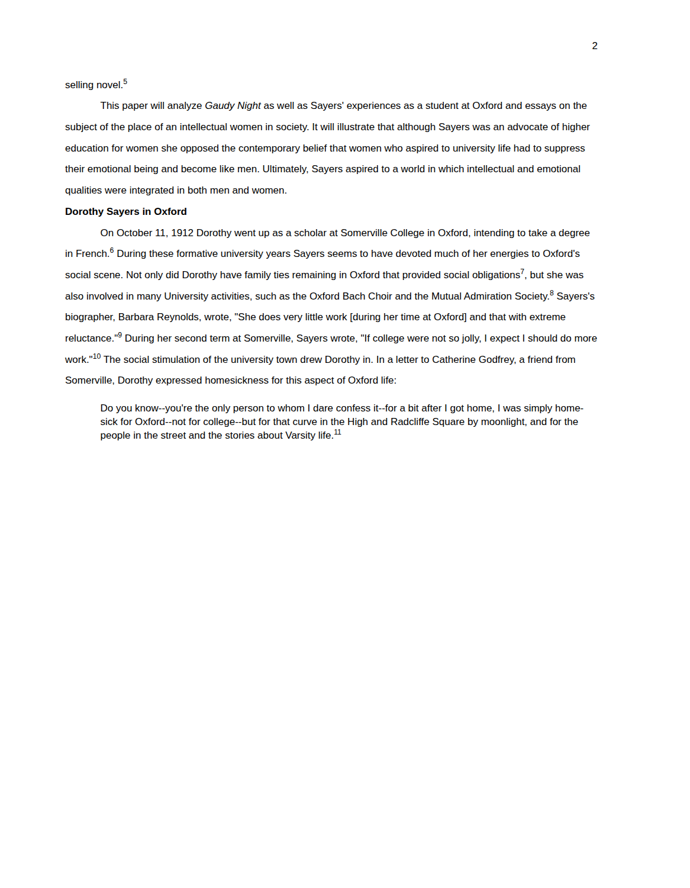2
selling novel.5
This paper will analyze Gaudy Night as well as Sayers' experiences as a student at Oxford and essays on the subject of the place of an intellectual women in society. It will illustrate that although Sayers was an advocate of higher education for women she opposed the contemporary belief that women who aspired to university life had to suppress their emotional being and become like men. Ultimately, Sayers aspired to a world in which intellectual and emotional qualities were integrated in both men and women.
Dorothy Sayers in Oxford
On October 11, 1912 Dorothy went up as a scholar at Somerville College in Oxford, intending to take a degree in French.6 During these formative university years Sayers seems to have devoted much of her energies to Oxford's social scene. Not only did Dorothy have family ties remaining in Oxford that provided social obligations7, but she was also involved in many University activities, such as the Oxford Bach Choir and the Mutual Admiration Society.8 Sayers's biographer, Barbara Reynolds, wrote, "She does very little work [during her time at Oxford] and that with extreme reluctance."9 During her second term at Somerville, Sayers wrote, "If college were not so jolly, I expect I should do more work."10 The social stimulation of the university town drew Dorothy in. In a letter to Catherine Godfrey, a friend from Somerville, Dorothy expressed homesickness for this aspect of Oxford life:
Do you know--you're the only person to whom I dare confess it--for a bit after I got home, I was simply home-sick for Oxford--not for college--but for that curve in the High and Radcliffe Square by moonlight, and for the people in the street and the stories about Varsity life.11